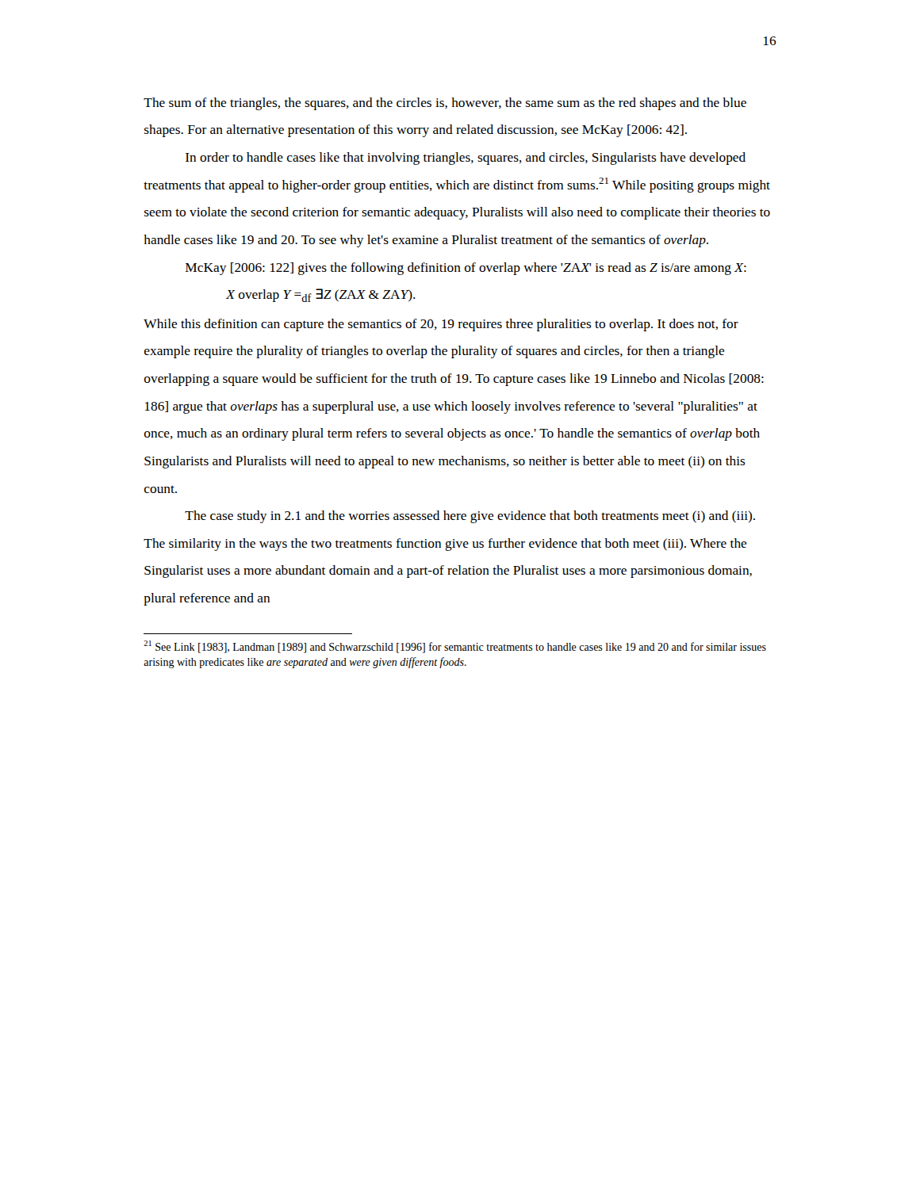16
The sum of the triangles, the squares, and the circles is, however, the same sum as the red shapes and the blue shapes. For an alternative presentation of this worry and related discussion, see McKay [2006: 42].
In order to handle cases like that involving triangles, squares, and circles, Singularists have developed treatments that appeal to higher-order group entities, which are distinct from sums.21 While positing groups might seem to violate the second criterion for semantic adequacy, Pluralists will also need to complicate their theories to handle cases like 19 and 20. To see why let's examine a Pluralist treatment of the semantics of overlap.
McKay [2006: 122] gives the following definition of overlap where 'ZAX' is read as Z is/are among X:
X overlap Y =df ∃Z (ZAX & ZAY).
While this definition can capture the semantics of 20, 19 requires three pluralities to overlap. It does not, for example require the plurality of triangles to overlap the plurality of squares and circles, for then a triangle overlapping a square would be sufficient for the truth of 19. To capture cases like 19 Linnebo and Nicolas [2008: 186] argue that overlaps has a superplural use, a use which loosely involves reference to 'several "pluralities" at once, much as an ordinary plural term refers to several objects as once.' To handle the semantics of overlap both Singularists and Pluralists will need to appeal to new mechanisms, so neither is better able to meet (ii) on this count.
The case study in 2.1 and the worries assessed here give evidence that both treatments meet (i) and (iii). The similarity in the ways the two treatments function give us further evidence that both meet (iii). Where the Singularist uses a more abundant domain and a part-of relation the Pluralist uses a more parsimonious domain, plural reference and an
21 See Link [1983], Landman [1989] and Schwarzschild [1996] for semantic treatments to handle cases like 19 and 20 and for similar issues arising with predicates like are separated and were given different foods.